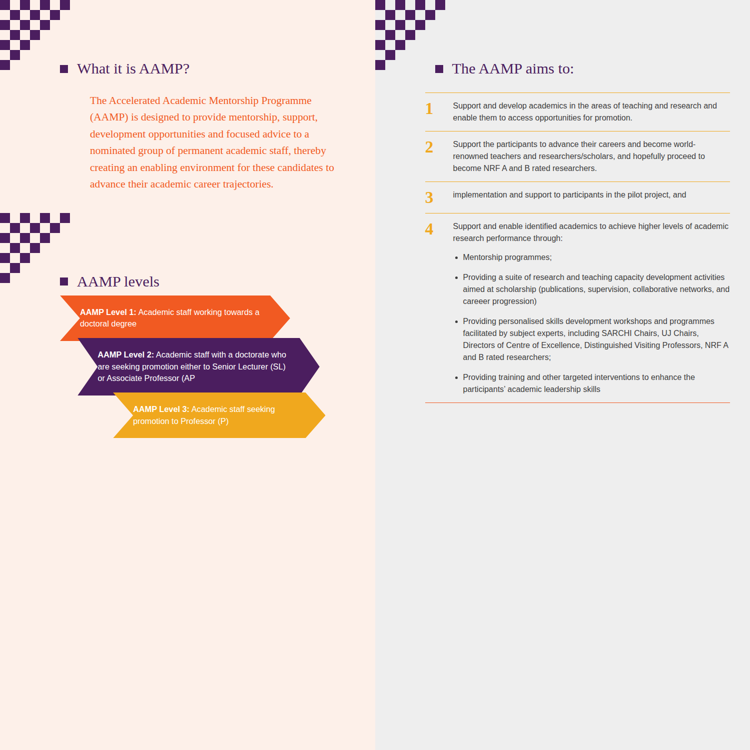What it is AAMP?
The Accelerated Academic Mentorship Programme (AAMP) is designed to provide mentorship, support, development opportunities and focused advice to a nominated group of permanent academic staff, thereby creating an enabling environment for these candidates to advance their academic career trajectories.
AAMP levels
AAMP Level 1: Academic staff working towards a doctoral degree
AAMP Level 2: Academic staff with a doctorate who are seeking promotion either to Senior Lecturer (SL) or Associate Professor (AP
AAMP Level 3: Academic staff seeking promotion to Professor (P)
The AAMP aims to:
1
Support and develop academics in the areas of teaching and research and enable them to access opportunities for promotion.
2
Support the participants to advance their careers and become world-renowned teachers and researchers/scholars, and hopefully proceed to become NRF A and B rated researchers.
3
implementation and support to participants in the pilot project, and
4
Support and enable identified academics to achieve higher levels of academic research performance through:
Mentorship programmes;
Providing a suite of research and teaching capacity development activities aimed at scholarship (publications, supervision, collaborative networks, and careeer progression)
Providing personalised skills development workshops and programmes facilitated by subject experts, including SARCHI Chairs, UJ Chairs, Directors of Centre of Excellence, Distinguished Visiting Professors, NRF A and B rated researchers;
Providing training and other targeted interventions to enhance the participants’ academic leadership skills